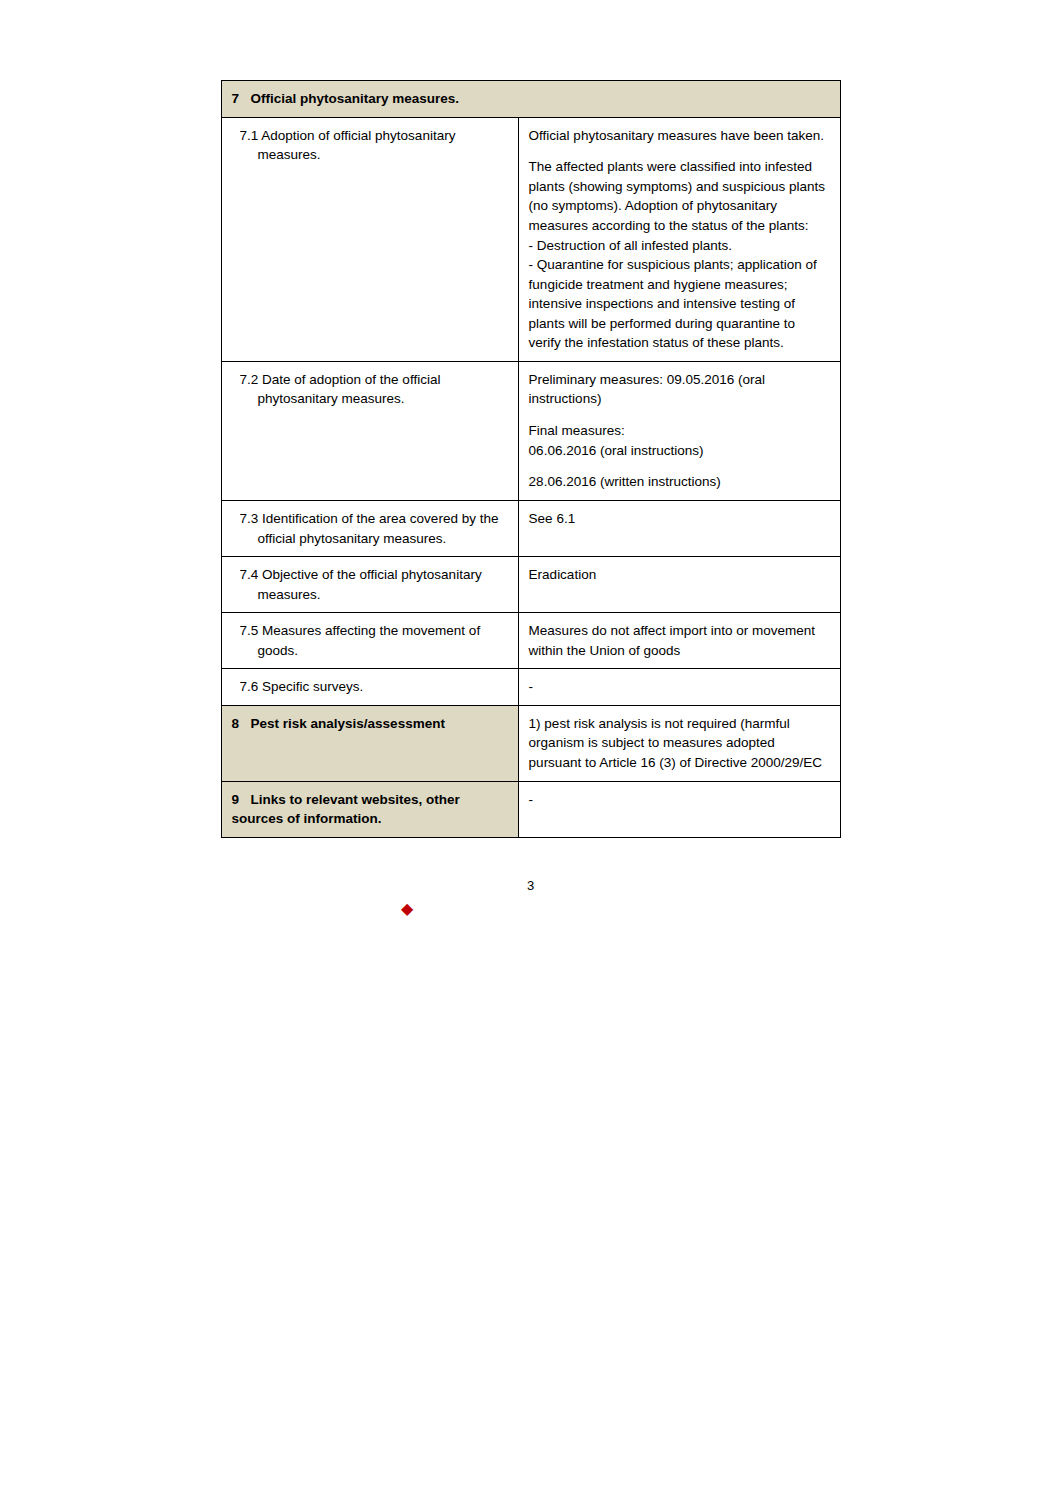| 7 Official phytosanitary measures. |
| 7.1 Adoption of official phytosanitary measures. | Official phytosanitary measures have been taken. The affected plants were classified into infested plants (showing symptoms) and suspicious plants (no symptoms). Adoption of phytosanitary measures according to the status of the plants: - Destruction of all infested plants. - Quarantine for suspicious plants; application of fungicide treatment and hygiene measures; intensive inspections and intensive testing of plants will be performed during quarantine to verify the infestation status of these plants. |
| 7.2 Date of adoption of the official phytosanitary measures. | Preliminary measures: 09.05.2016 (oral instructions) Final measures: 06.06.2016 (oral instructions) 28.06.2016 (written instructions) |
| 7.3 Identification of the area covered by the official phytosanitary measures. | See 6.1 |
| 7.4 Objective of the official phytosanitary measures. | Eradication |
| 7.5 Measures affecting the movement of goods. | Measures do not affect import into or movement within the Union of goods |
| 7.6 Specific surveys. | - |
| 8 Pest risk analysis/assessment | 1) pest risk analysis is not required (harmful organism is subject to measures adopted pursuant to Article 16 (3) of Directive 2000/29/EC |
| 9 Links to relevant websites, other sources of information. | - |
3
◆